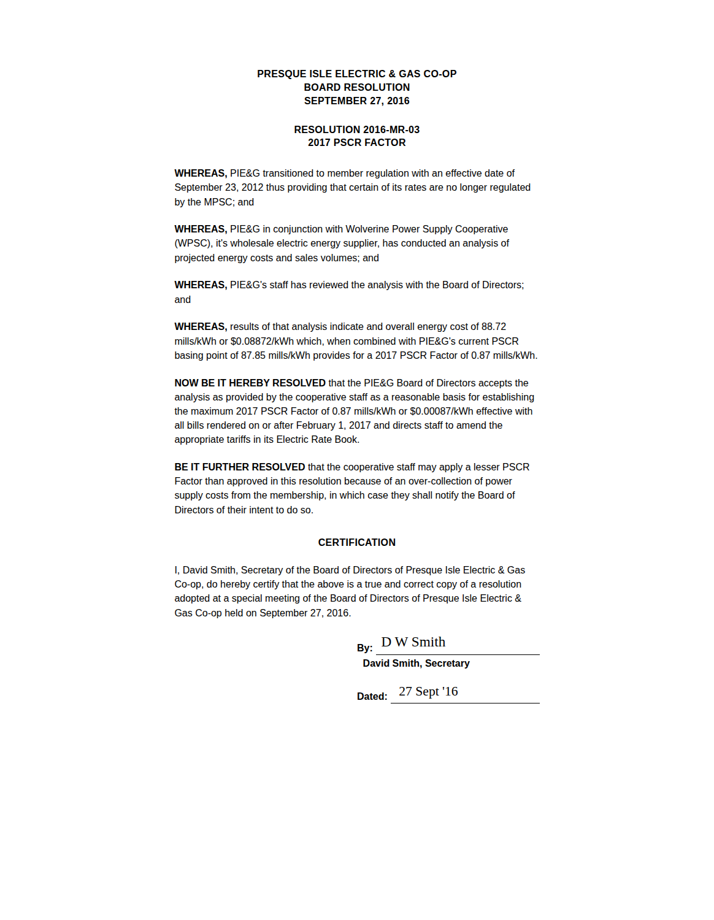PRESQUE ISLE ELECTRIC & GAS CO-OP BOARD RESOLUTION SEPTEMBER 27, 2016
RESOLUTION 2016-MR-03 2017 PSCR FACTOR
WHEREAS, PIE&G transitioned to member regulation with an effective date of September 23, 2012 thus providing that certain of its rates are no longer regulated by the MPSC; and
WHEREAS, PIE&G in conjunction with Wolverine Power Supply Cooperative (WPSC), it's wholesale electric energy supplier, has conducted an analysis of projected energy costs and sales volumes; and
WHEREAS, PIE&G's staff has reviewed the analysis with the Board of Directors; and
WHEREAS, results of that analysis indicate and overall energy cost of 88.72 mills/kWh or $0.08872/kWh which, when combined with PIE&G's current PSCR basing point of 87.85 mills/kWh provides for a 2017 PSCR Factor of 0.87 mills/kWh.
NOW BE IT HEREBY RESOLVED that the PIE&G Board of Directors accepts the analysis as provided by the cooperative staff as a reasonable basis for establishing the maximum 2017 PSCR Factor of 0.87 mills/kWh or $0.00087/kWh effective with all bills rendered on or after February 1, 2017 and directs staff to amend the appropriate tariffs in its Electric Rate Book.
BE IT FURTHER RESOLVED that the cooperative staff may apply a lesser PSCR Factor than approved in this resolution because of an over-collection of power supply costs from the membership, in which case they shall notify the Board of Directors of their intent to do so.
CERTIFICATION
I, David Smith, Secretary of the Board of Directors of Presque Isle Electric & Gas Co-op, do hereby certify that the above is a true and correct copy of a resolution adopted at a special meeting of the Board of Directors of Presque Isle Electric & Gas Co-op held on September 27, 2016.
By: D W Smith
David Smith, Secretary
Dated: 27 Sept '16